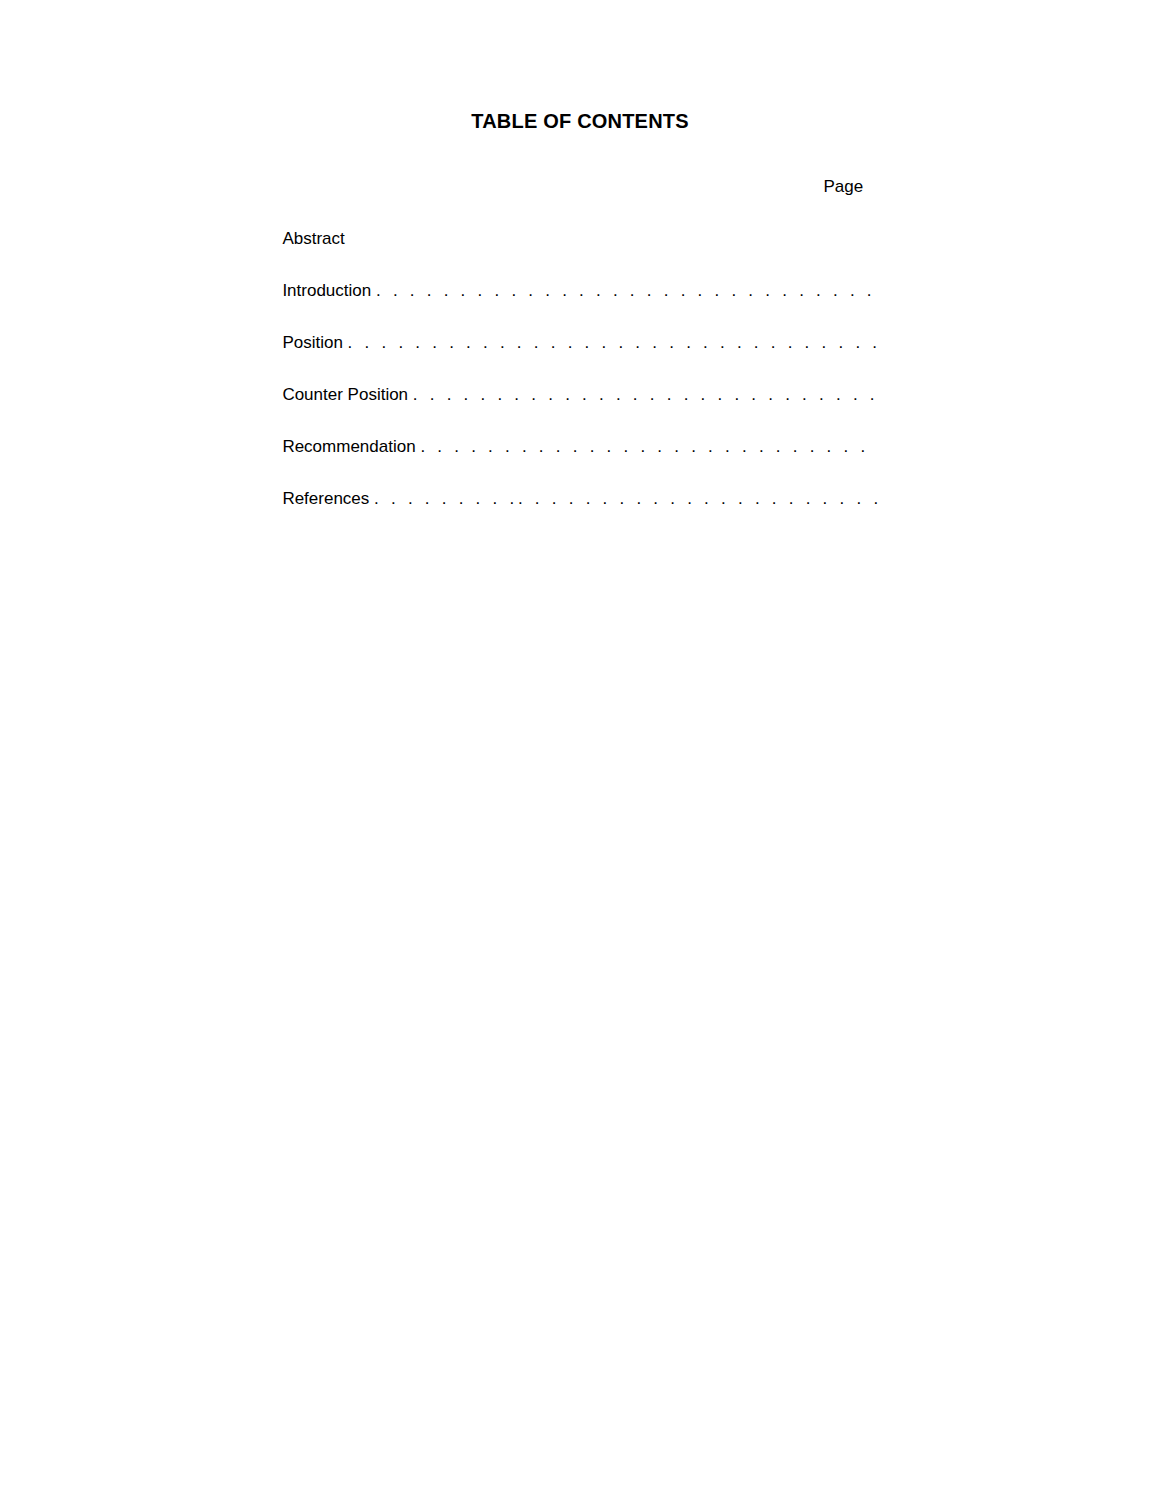TABLE OF CONTENTS
Page
Abstract
Introduction . . . . . . . . . . . . . . . . . . . . . . . . . . . . . . . . . . . . . . . . . . . . . . . . . . . 1
Position . . . . . . . . . . . . . . . . . . . . . . . . . . . . . . . . . . . . . . . . . . . . . . . . . . . . 2
Counter Position . . . . . . . . . . . . . . . . . . . . . . . . . . . . . . . . . . . . . . . . . . . 7
Recommendation . . . . . . . . . . . . . . . . . . . . . . . . . . . . . . . . . . . . . . . . . . . 11
References . . . . . . . . .. . . . . . . . . . . . . . . . . . . . . . . . . . . . . . . . . . . . . . 14